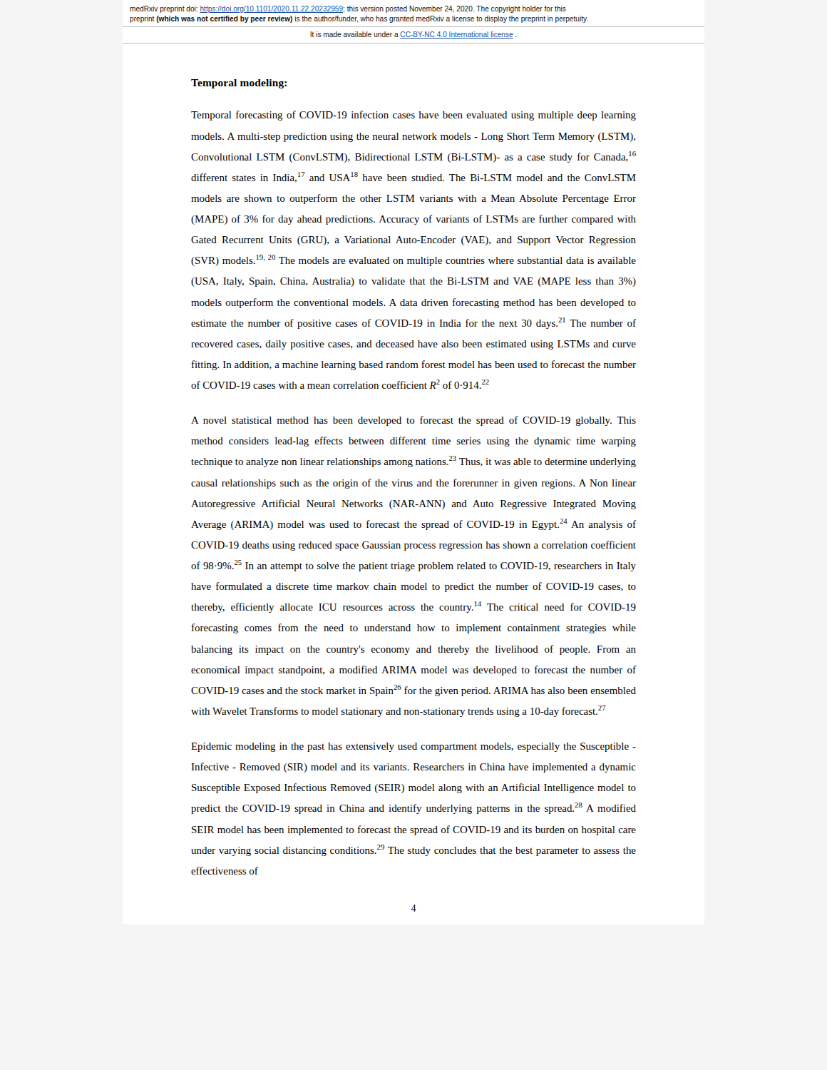medRxiv preprint doi: https://doi.org/10.1101/2020.11.22.20232959; this version posted November 24, 2020. The copyright holder for this
preprint (which was not certified by peer review) is the author/funder, who has granted medRxiv a license to display the preprint in perpetuity.
It is made available under a CC-BY-NC 4.0 International license .
Temporal modeling:
Temporal forecasting of COVID-19 infection cases have been evaluated using multiple deep learning models. A multi-step prediction using the neural network models - Long Short Term Memory (LSTM), Convolutional LSTM (ConvLSTM), Bidirectional LSTM (Bi-LSTM)- as a case study for Canada,16 different states in India,17 and USA18 have been studied. The Bi-LSTM model and the ConvLSTM models are shown to outperform the other LSTM variants with a Mean Absolute Percentage Error (MAPE) of 3% for day ahead predictions. Accuracy of variants of LSTMs are further compared with Gated Recurrent Units (GRU), a Variational Auto-Encoder (VAE), and Support Vector Regression (SVR) models.19, 20 The models are evaluated on multiple countries where substantial data is available (USA, Italy, Spain, China, Australia) to validate that the Bi-LSTM and VAE (MAPE less than 3%) models outperform the conventional models. A data driven forecasting method has been developed to estimate the number of positive cases of COVID-19 in India for the next 30 days.21 The number of recovered cases, daily positive cases, and deceased have also been estimated using LSTMs and curve fitting. In addition, a machine learning based random forest model has been used to forecast the number of COVID-19 cases with a mean correlation coefficient R2 of 0·914.22
A novel statistical method has been developed to forecast the spread of COVID-19 globally. This method considers lead-lag effects between different time series using the dynamic time warping technique to analyze non linear relationships among nations.23 Thus, it was able to determine underlying causal relationships such as the origin of the virus and the forerunner in given regions. A Non linear Autoregressive Artificial Neural Networks (NAR-ANN) and Auto Regressive Integrated Moving Average (ARIMA) model was used to forecast the spread of COVID-19 in Egypt.24 An analysis of COVID-19 deaths using reduced space Gaussian process regression has shown a correlation coefficient of 98·9%.25 In an attempt to solve the patient triage problem related to COVID-19, researchers in Italy have formulated a discrete time markov chain model to predict the number of COVID-19 cases, to thereby, efficiently allocate ICU resources across the country.14 The critical need for COVID-19 forecasting comes from the need to understand how to implement containment strategies while balancing its impact on the country's economy and thereby the livelihood of people. From an economical impact standpoint, a modified ARIMA model was developed to forecast the number of COVID-19 cases and the stock market in Spain26 for the given period. ARIMA has also been ensembled with Wavelet Transforms to model stationary and non-stationary trends using a 10-day forecast.27
Epidemic modeling in the past has extensively used compartment models, especially the Susceptible - Infective - Removed (SIR) model and its variants. Researchers in China have implemented a dynamic Susceptible Exposed Infectious Removed (SEIR) model along with an Artificial Intelligence model to predict the COVID-19 spread in China and identify underlying patterns in the spread.28 A modified SEIR model has been implemented to forecast the spread of COVID-19 and its burden on hospital care under varying social distancing conditions.29 The study concludes that the best parameter to assess the effectiveness of
4